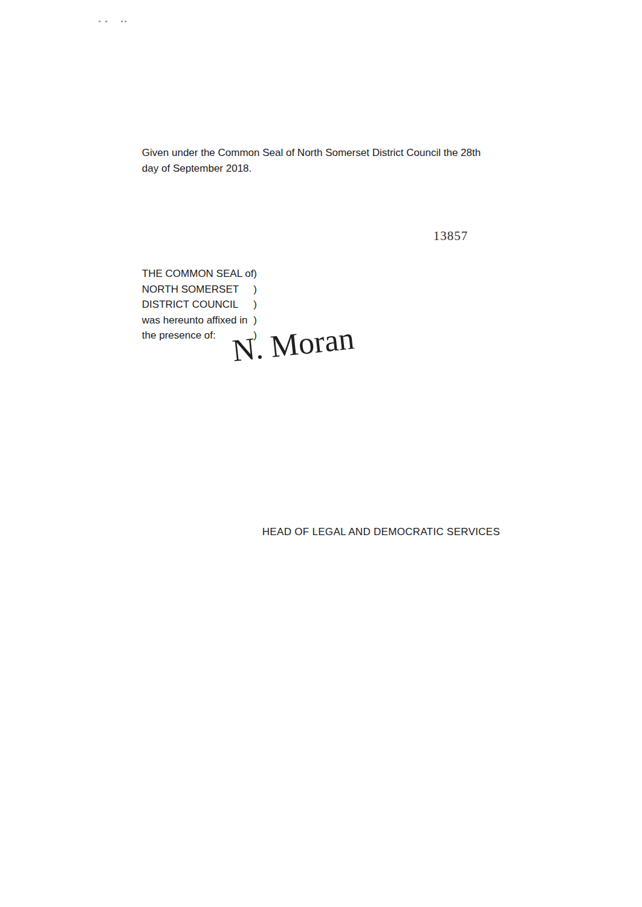• • ••
Given under the Common Seal of North Somerset District Council the 28th day of September 2018.
13857
| THE COMMON SEAL of | ) |
| NORTH SOMERSET | ) |
| DISTRICT COUNCIL | ) |
| was hereunto affixed in | ) |
| the presence of: | ) |
N. Moran
HEAD OF LEGAL AND DEMOCRATIC SERVICES